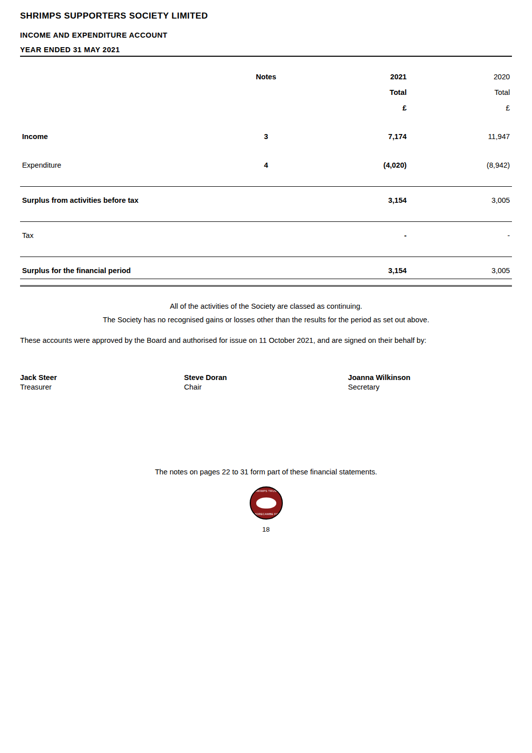SHRIMPS SUPPORTERS SOCIETY LIMITED
INCOME AND EXPENDITURE ACCOUNT
YEAR ENDED 31 MAY 2021
| | Notes | 2021 | 2020 |
| | | Total | Total |
| | | £ | £ |
| Income | 3 | 7,174 | 11,947 |
| Expenditure | 4 | (4,020) | (8,942) |
| Surplus from activities before tax | | 3,154 | 3,005 |
| Tax | | - | - |
| Surplus for the financial period | | 3,154 | 3,005 |
All of the activities of the Society are classed as continuing.
The Society has no recognised gains or losses other than the results for the period as set out above.
These accounts were approved by the Board and authorised for issue on 11 October 2021, and are signed on their behalf by:
| Jack Steer Treasurer | Steve Doran Chair | Joanna Wilkinson Secretary |
The notes on pages 22 to 31 form part of these financial statements.
18